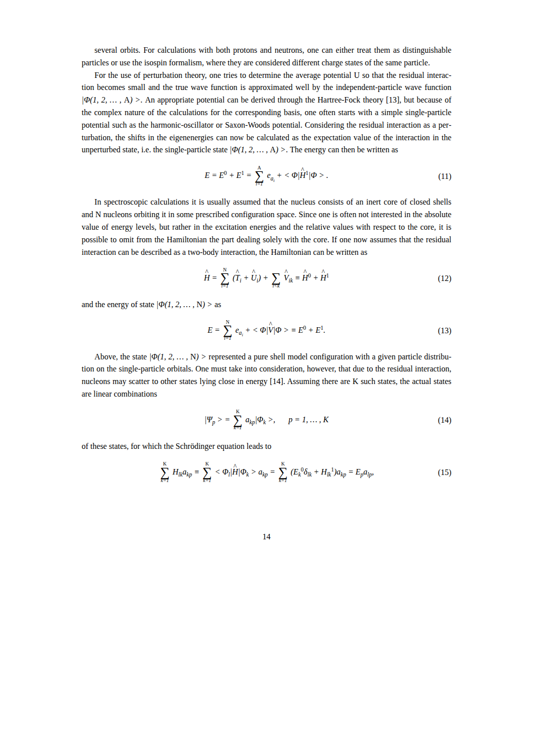several orbits. For calculations with both protons and neutrons, one can either treat them as distinguishable particles or use the isospin formalism, where they are considered different charge states of the same particle.
For the use of perturbation theory, one tries to determine the average potential U so that the residual interaction becomes small and the true wave function is approximated well by the independent-particle wave function |Φ(1, 2, … , A) >. An appropriate potential can be derived through the Hartree-Fock theory [13], but because of the complex nature of the calculations for the corresponding basis, one often starts with a simple single-particle potential such as the harmonic-oscillator or Saxon-Woods potential. Considering the residual interaction as a perturbation, the shifts in the eigenenergies can now be calculated as the expectation value of the interaction in the unperturbed state, i.e. the single-particle state |Φ(1, 2, … , A) >. The energy can then be written as
E = E0 + E1 = A∑i=1 eai + < Φ|^H1|Φ > .
(11)
In spectroscopic calculations it is usually assumed that the nucleus consists of an inert core of closed shells and N nucleons orbiting it in some prescribed configuration space. Since one is often not interested in the absolute value of energy levels, but rather in the excitation energies and the relative values with respect to the core, it is possible to omit from the Hamiltonian the part dealing solely with the core. If one now assumes that the residual interaction can be described as a two-body interaction, the Hamiltonian can be written as
^H = N∑i=1 (^Ti + ^Ui) + ∑i<k ^Vik ≡ ^H0 + ^H1
(12)
and the energy of state |Φ(1, 2, … , N) > as
E = N∑i=1 eai + < Φ|^V|Φ > ≡ E0 + E1.
(13)
Above, the state |Φ(1, 2, … , N) > represented a pure shell model configuration with a given particle distribution on the single-particle orbitals. One must take into consideration, however, that due to the residual interaction, nucleons may scatter to other states lying close in energy [14]. Assuming there are K such states, the actual states are linear combinations
|Ψp > = K∑k=1 akp|Φk >, p = 1, … , K
(14)
of these states, for which the Schrödinger equation leads to
K∑k=1 Hlkakp ≡ K∑k=1 < Φl|^H|Φk > akp = K∑k=1 (Ek0δlk + Hlk1)akp = Epalp,
(15)
14